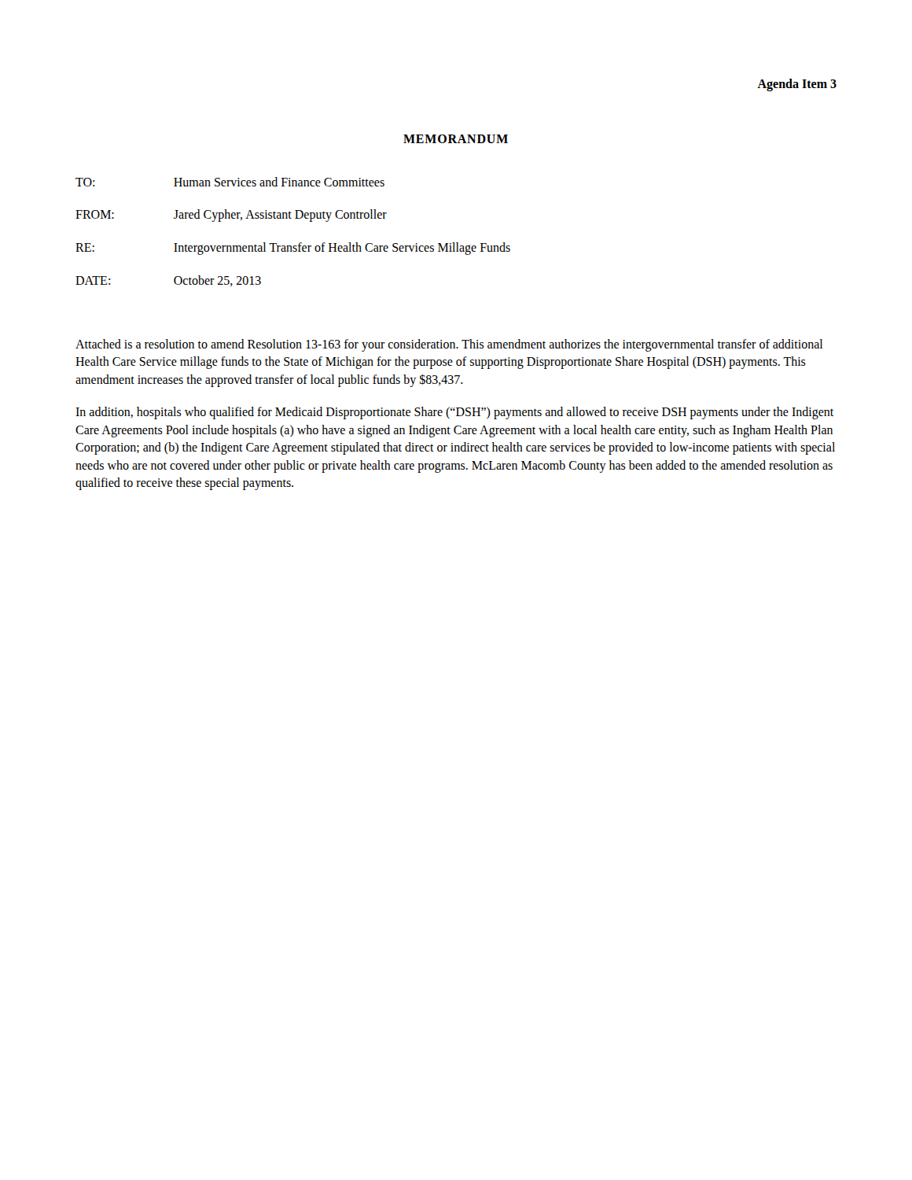Agenda Item 3
MEMORANDUM
| TO: | Human Services and Finance Committees |
| FROM: | Jared Cypher, Assistant Deputy Controller |
| RE: | Intergovernmental Transfer of Health Care Services Millage Funds |
| DATE: | October 25, 2013 |
Attached is a resolution to amend Resolution 13-163 for your consideration. This amendment authorizes the intergovernmental transfer of additional Health Care Service millage funds to the State of Michigan for the purpose of supporting Disproportionate Share Hospital (DSH) payments. This amendment increases the approved transfer of local public funds by $83,437.
In addition, hospitals who qualified for Medicaid Disproportionate Share (“DSH”) payments and allowed to receive DSH payments under the Indigent Care Agreements Pool include hospitals (a) who have a signed an Indigent Care Agreement with a local health care entity, such as Ingham Health Plan Corporation; and (b) the Indigent Care Agreement stipulated that direct or indirect health care services be provided to low-income patients with special needs who are not covered under other public or private health care programs. McLaren Macomb County has been added to the amended resolution as qualified to receive these special payments.